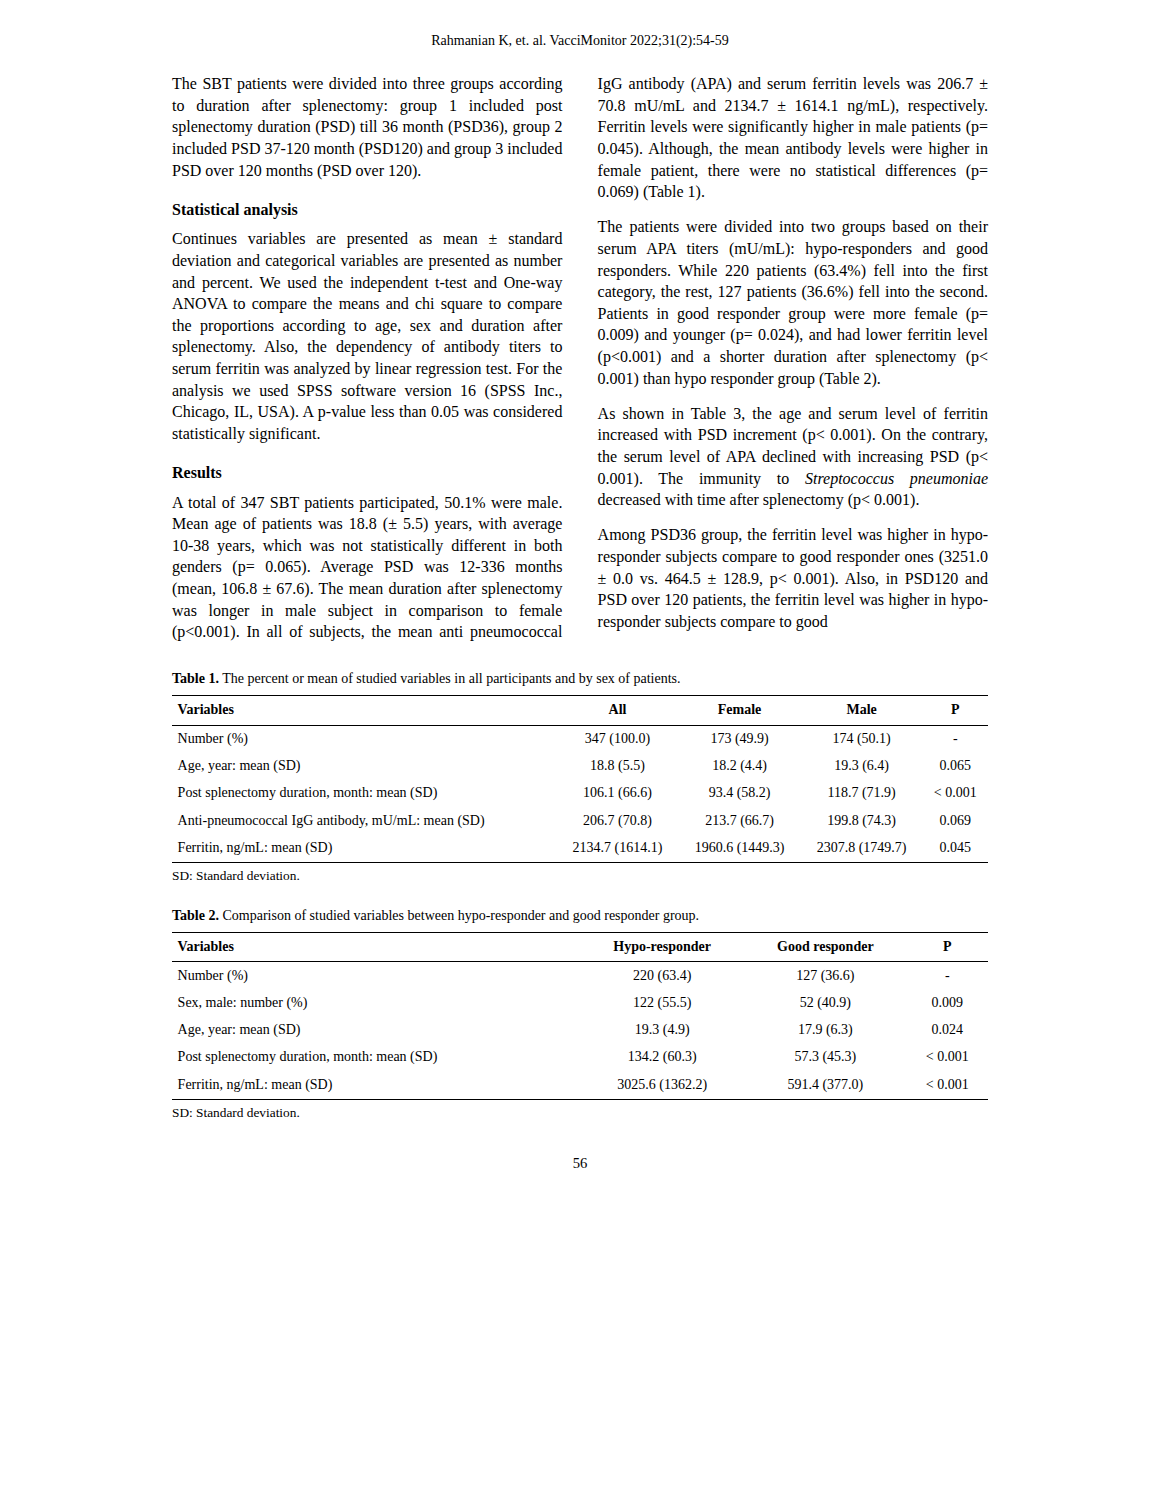Rahmanian K, et. al. VacciMonitor 2022;31(2):54-59
The SBT patients were divided into three groups according to duration after splenectomy: group 1 included post splenectomy duration (PSD) till 36 month (PSD36), group 2 included PSD 37-120 month (PSD120) and group 3 included PSD over 120 months (PSD over 120).
Statistical analysis
Continues variables are presented as mean ± standard deviation and categorical variables are presented as number and percent. We used the independent t-test and One-way ANOVA to compare the means and chi square to compare the proportions according to age, sex and duration after splenectomy. Also, the dependency of antibody titers to serum ferritin was analyzed by linear regression test. For the analysis we used SPSS software version 16 (SPSS Inc., Chicago, IL, USA). A p-value less than 0.05 was considered statistically significant.
Results
A total of 347 SBT patients participated, 50.1% were male. Mean age of patients was 18.8 (± 5.5) years, with average 10-38 years, which was not statistically different in both genders (p= 0.065). Average PSD was 12-336 months (mean, 106.8 ± 67.6). The mean duration after splenectomy was longer in male subject in comparison to female (p<0.001). In all of subjects, the mean anti pneumococcal IgG antibody (APA) and serum ferritin levels was 206.7 ± 70.8 mU/mL and 2134.7 ± 1614.1 ng/mL), respectively. Ferritin levels were significantly higher in male patients (p= 0.045). Although, the mean antibody levels were higher in female patient, there were no statistical differences (p= 0.069) (Table 1).
The patients were divided into two groups based on their serum APA titers (mU/mL): hypo-responders and good responders. While 220 patients (63.4%) fell into the first category, the rest, 127 patients (36.6%) fell into the second. Patients in good responder group were more female (p= 0.009) and younger (p= 0.024), and had lower ferritin level (p<0.001) and a shorter duration after splenectomy (p< 0.001) than hypo responder group (Table 2).
As shown in Table 3, the age and serum level of ferritin increased with PSD increment (p< 0.001). On the contrary, the serum level of APA declined with increasing PSD (p< 0.001). The immunity to Streptococcus pneumoniae decreased with time after splenectomy (p< 0.001).
Among PSD36 group, the ferritin level was higher in hypo-responder subjects compare to good responder ones (3251.0 ± 0.0 vs. 464.5 ± 128.9, p< 0.001). Also, in PSD120 and PSD over 120 patients, the ferritin level was higher in hypo-responder subjects compare to good
Table 1. The percent or mean of studied variables in all participants and by sex of patients.
| Variables | All | Female | Male | P |
| --- | --- | --- | --- | --- |
| Number (%) | 347 (100.0) | 173 (49.9) | 174 (50.1) | - |
| Age, year: mean (SD) | 18.8 (5.5) | 18.2 (4.4) | 19.3 (6.4) | 0.065 |
| Post splenectomy duration, month: mean (SD) | 106.1 (66.6) | 93.4 (58.2) | 118.7 (71.9) | < 0.001 |
| Anti-pneumococcal IgG antibody, mU/mL: mean (SD) | 206.7 (70.8) | 213.7 (66.7) | 199.8 (74.3) | 0.069 |
| Ferritin, ng/mL: mean (SD) | 2134.7 (1614.1) | 1960.6 (1449.3) | 2307.8 (1749.7) | 0.045 |
SD: Standard deviation.
Table 2. Comparison of studied variables between hypo-responder and good responder group.
| Variables | Hypo-responder | Good responder | P |
| --- | --- | --- | --- |
| Number (%) | 220 (63.4) | 127 (36.6) | - |
| Sex, male: number (%) | 122 (55.5) | 52 (40.9) | 0.009 |
| Age, year: mean (SD) | 19.3 (4.9) | 17.9 (6.3) | 0.024 |
| Post splenectomy duration, month: mean (SD) | 134.2 (60.3) | 57.3 (45.3) | < 0.001 |
| Ferritin, ng/mL: mean (SD) | 3025.6 (1362.2) | 591.4 (377.0) | < 0.001 |
SD: Standard deviation.
56